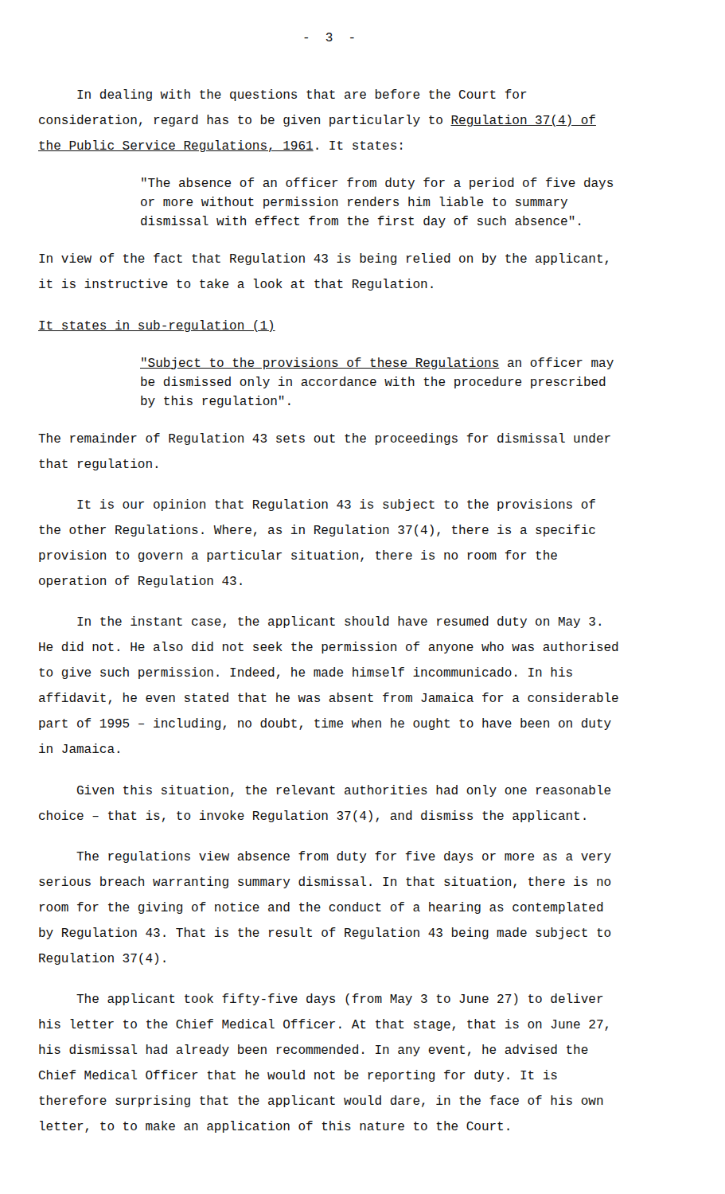- 3 -
In dealing with the questions that are before the Court for consideration, regard has to be given particularly to Regulation 37(4) of the Public Service Regulations, 1961. It states:
"The absence of an officer from duty for a period of five days or more without permission renders him liable to summary dismissal with effect from the first day of such absence".
In view of the fact that Regulation 43 is being relied on by the applicant, it is instructive to take a look at that Regulation.
It states in sub-regulation (1)
"Subject to the provisions of these Regulations an officer may be dismissed only in accordance with the procedure prescribed by this regulation".
The remainder of Regulation 43 sets out the proceedings for dismissal under that regulation.
It is our opinion that Regulation 43 is subject to the provisions of the other Regulations. Where, as in Regulation 37(4), there is a specific provision to govern a particular situation, there is no room for the operation of Regulation 43.
In the instant case, the applicant should have resumed duty on May 3. He did not. He also did not seek the permission of anyone who was authorised to give such permission. Indeed, he made himself incommunicado. In his affidavit, he even stated that he was absent from Jamaica for a considerable part of 1995 – including, no doubt, time when he ought to have been on duty in Jamaica.
Given this situation, the relevant authorities had only one reasonable choice – that is, to invoke Regulation 37(4), and dismiss the applicant.
The regulations view absence from duty for five days or more as a very serious breach warranting summary dismissal. In that situation, there is no room for the giving of notice and the conduct of a hearing as contemplated by Regulation 43. That is the result of Regulation 43 being made subject to Regulation 37(4).
The applicant took fifty-five days (from May 3 to June 27) to deliver his letter to the Chief Medical Officer. At that stage, that is on June 27, his dismissal had already been recommended. In any event, he advised the Chief Medical Officer that he would not be reporting for duty. It is therefore surprising that the applicant would dare, in the face of his own letter, to to make an application of this nature to the Court.